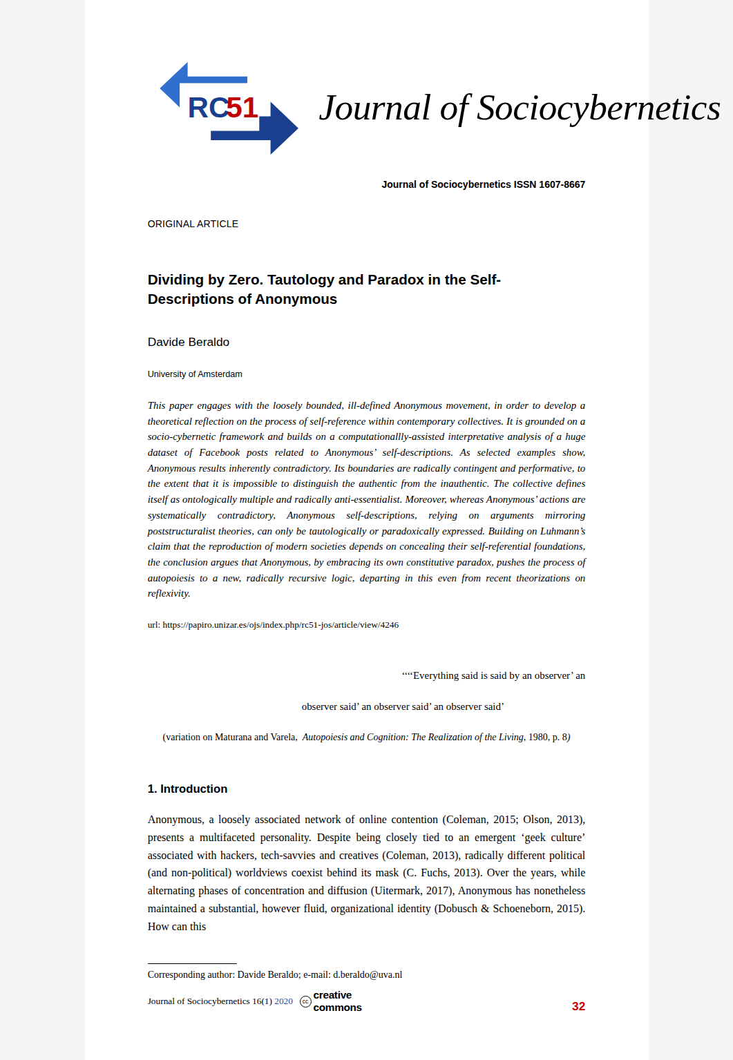RC 51
Journal of Sociocybernetics
Journal of Sociocybernetics ISSN 1607-8667
ORIGINAL ARTICLE
Dividing by Zero. Tautology and Paradox in the Self-Descriptions of Anonymous
Davide Beraldo
University of Amsterdam
This paper engages with the loosely bounded, ill-defined Anonymous movement, in order to develop a theoretical reflection on the process of self-reference within contemporary collectives. It is grounded on a socio-cybernetic framework and builds on a computationallly-assisted interpretative analysis of a huge dataset of Facebook posts related to Anonymous’ self-descriptions. As selected examples show, Anonymous results inherently contradictory. Its boundaries are radically contingent and performative, to the extent that it is impossible to distinguish the authentic from the inauthentic. The collective defines itself as ontologically multiple and radically anti-essentialist. Moreover, whereas Anonymous’ actions are systematically contradictory, Anonymous self-descriptions, relying on arguments mirroring poststructuralist theories, can only be tautologically or paradoxically expressed. Building on Luhmann’s claim that the reproduction of modern societies depends on concealing their self-referential foundations, the conclusion argues that Anonymous, by embracing its own constitutive paradox, pushes the process of autopoiesis to a new, radically recursive logic, departing in this even from recent theorizations on reflexivity.
url: https://papiro.unizar.es/ojs/index.php/rc51-jos/article/view/4246
‘‘‘‘Everything said is said by an observer’ an
observer said’ an observer said’ an observer said’
(variation on Maturana and Varela, Autopoiesis and Cognition: The Realization of the Living, 1980, p. 8)
1. Introduction
Anonymous, a loosely associated network of online contention (Coleman, 2015; Olson, 2013), presents a multifaceted personality. Despite being closely tied to an emergent ‘geek culture’ associated with hackers, tech-savvies and creatives (Coleman, 2013), radically different political (and non-political) worldviews coexist behind its mask (C. Fuchs, 2013). Over the years, while alternating phases of concentration and diffusion (Uitermark, 2017), Anonymous has nonetheless maintained a substantial, however fluid, organizational identity (Dobusch & Schoeneborn, 2015). How can this
Corresponding author: Davide Beraldo; e-mail: d.beraldo@uva.nl
Journal of Sociocybernetics 16(1) 2020 cc creative
commons
32